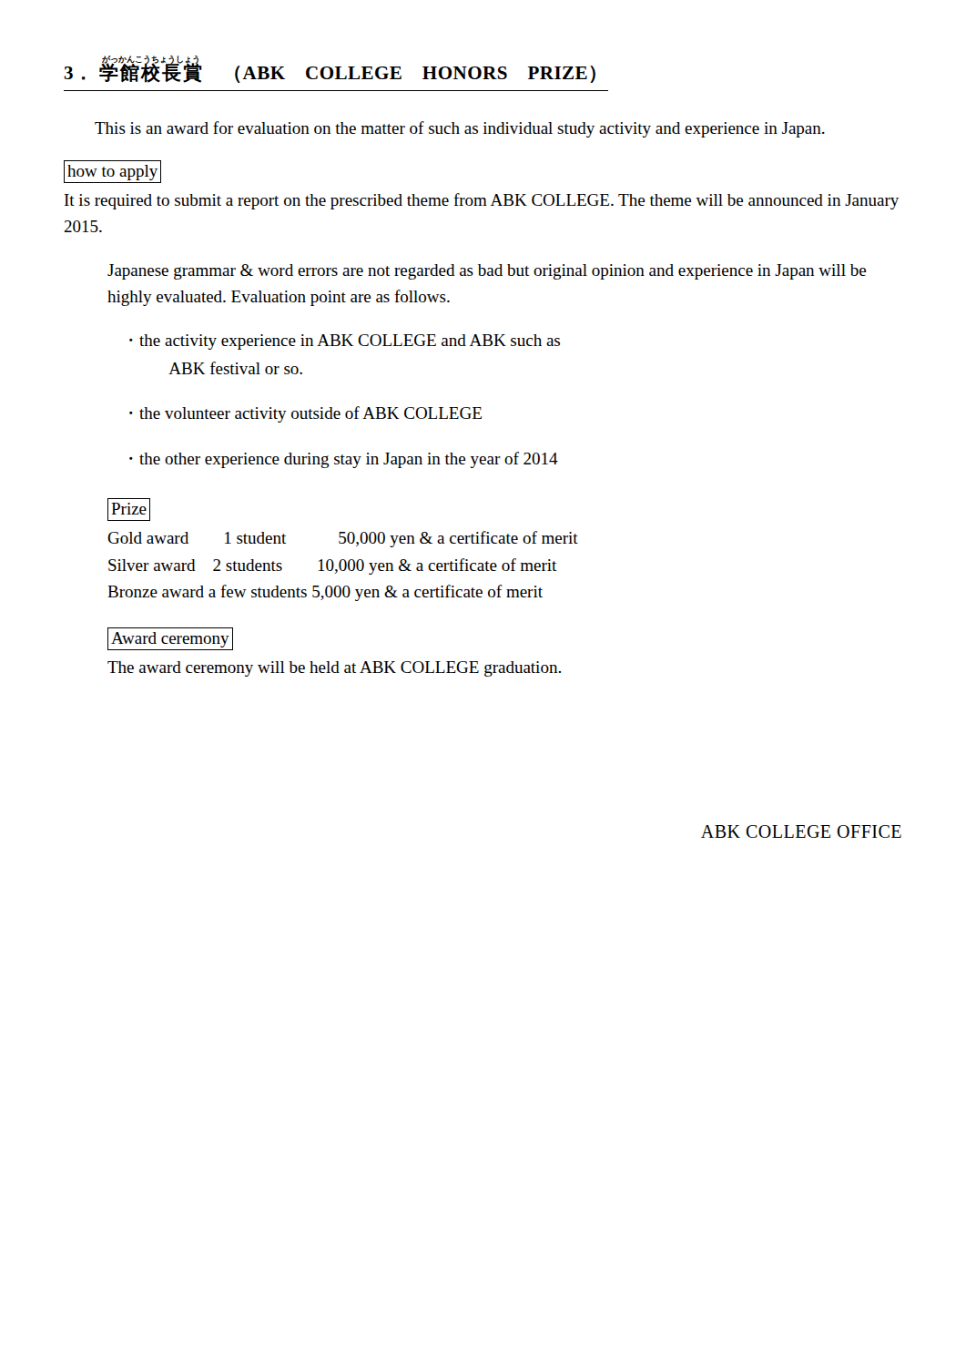3．学館校長賞　（ABK　COLLEGE　HONORS　PRIZE）
This is an award for evaluation on the matter of such as individual study activity and experience in Japan.
how to apply
It is required to submit a report on the prescribed theme from ABK COLLEGE. The theme will be announced in January 2015.
Japanese grammar & word errors are not regarded as bad but original opinion and experience in Japan will be highly evaluated. Evaluation point are as follows.
・the activity experience in ABK COLLEGE and ABK such asABK festival or so.
・the volunteer activity outside of ABK COLLEGE
・the other experience during stay in Japan in the year of 2014
Prize
Gold award　　1 student　　　50,000 yen & a certificate of merit
Silver award　2 students　　10,000 yen & a certificate of merit
Bronze award a few students 5,000 yen & a certificate of merit
Award ceremony
The award ceremony will be held at ABK COLLEGE graduation.
ABK COLLEGE OFFICE